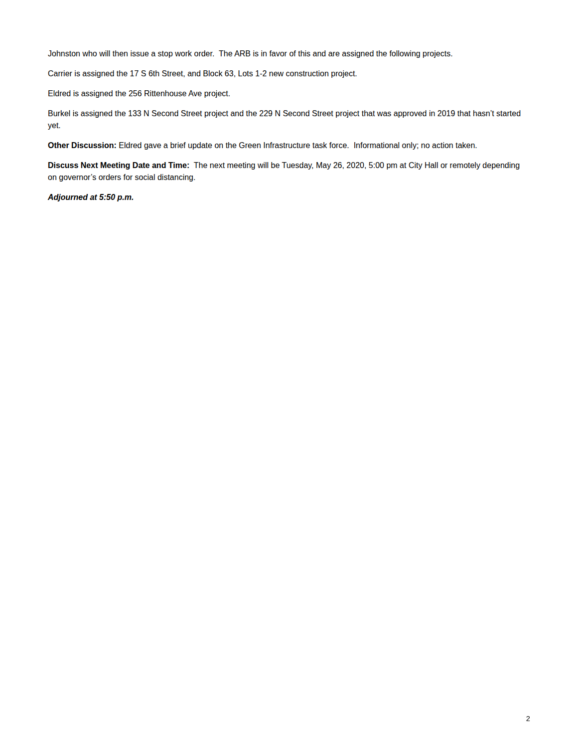Johnston who will then issue a stop work order. The ARB is in favor of this and are assigned the following projects.
Carrier is assigned the 17 S 6th Street, and Block 63, Lots 1-2 new construction project.
Eldred is assigned the 256 Rittenhouse Ave project.
Burkel is assigned the 133 N Second Street project and the 229 N Second Street project that was approved in 2019 that hasn’t started yet.
Other Discussion: Eldred gave a brief update on the Green Infrastructure task force. Informational only; no action taken.
Discuss Next Meeting Date and Time: The next meeting will be Tuesday, May 26, 2020, 5:00 pm at City Hall or remotely depending on governor’s orders for social distancing.
Adjourned at 5:50 p.m.
2